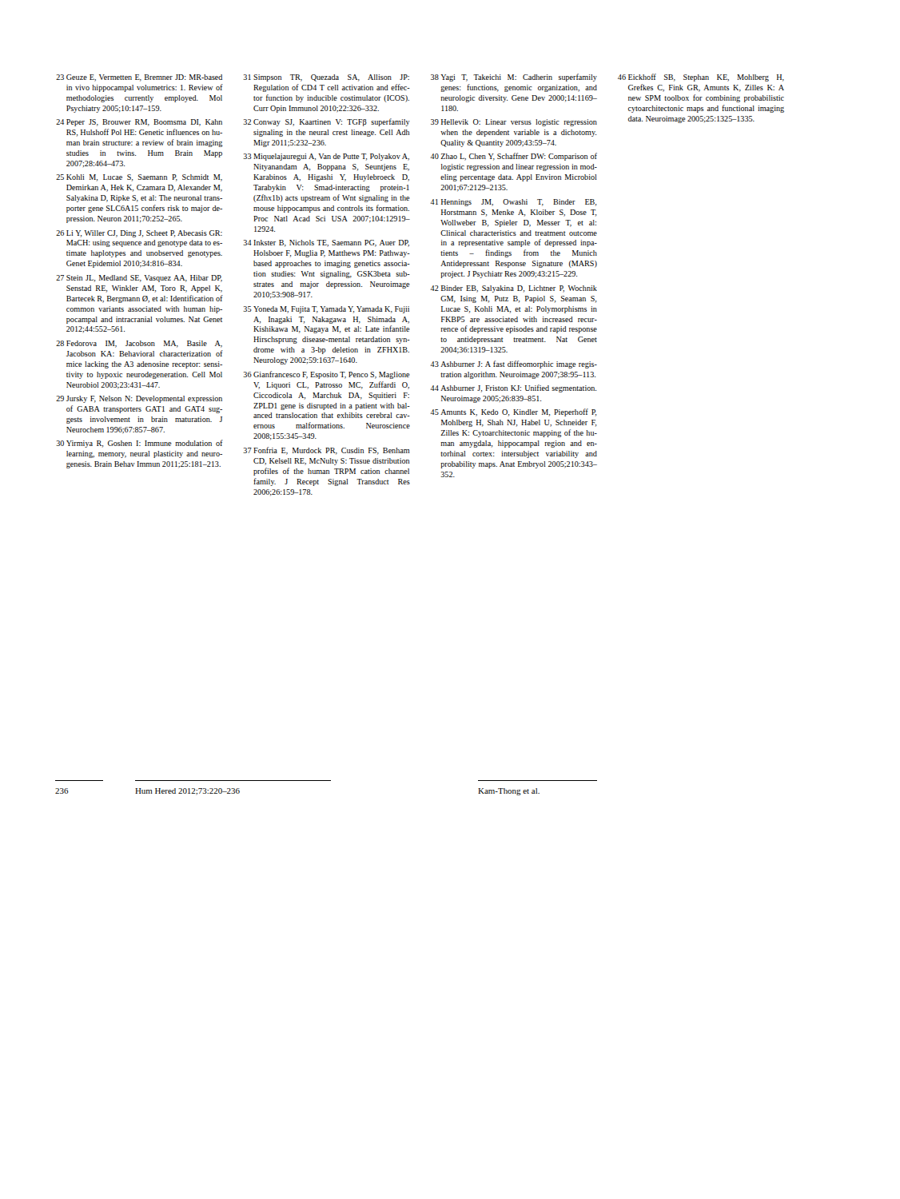23 Geuze E, Vermetten E, Bremner JD: MR-based in vivo hippocampal volumetrics: 1. Review of methodologies currently employed. Mol Psychiatry 2005;10:147–159.
24 Peper JS, Brouwer RM, Boomsma DI, Kahn RS, Hulshoff Pol HE: Genetic influences on human brain structure: a review of brain imaging studies in twins. Hum Brain Mapp 2007;28:464–473.
25 Kohli M, Lucae S, Saemann P, Schmidt M, Demirkan A, Hek K, Czamara D, Alexander M, Salyakina D, Ripke S, et al: The neuronal transporter gene SLC6A15 confers risk to major depression. Neuron 2011;70:252–265.
26 Li Y, Willer CJ, Ding J, Scheet P, Abecasis GR: MaCH: using sequence and genotype data to estimate haplotypes and unobserved genotypes. Genet Epidemiol 2010;34:816–834.
27 Stein JL, Medland SE, Vasquez AA, Hibar DP, Senstad RE, Winkler AM, Toro R, Appel K, Bartecek R, Bergmann Ø, et al: Identification of common variants associated with human hippocampal and intracranial volumes. Nat Genet 2012;44:552–561.
28 Fedorova IM, Jacobson MA, Basile A, Jacobson KA: Behavioral characterization of mice lacking the A3 adenosine receptor: sensitivity to hypoxic neurodegeneration. Cell Mol Neurobiol 2003;23:431–447.
29 Jursky F, Nelson N: Developmental expression of GABA transporters GAT1 and GAT4 suggests involvement in brain maturation. J Neurochem 1996;67:857–867.
30 Yirmiya R, Goshen I: Immune modulation of learning, memory, neural plasticity and neurogenesis. Brain Behav Immun 2011;25:181–213.
31 Simpson TR, Quezada SA, Allison JP: Regulation of CD4 T cell activation and effector function by inducible costimulator (ICOS). Curr Opin Immunol 2010;22:326–332.
32 Conway SJ, Kaartinen V: TGFβ superfamily signaling in the neural crest lineage. Cell Adh Migr 2011;5:232–236.
33 Miquelajauregui A, Van de Putte T, Polyakov A, Nityanandam A, Boppana S, Seuntjens E, Karabinos A, Higashi Y, Huylebroeck D, Tarabykin V: Smad-interacting protein-1 (Zfhx1b) acts upstream of Wnt signaling in the mouse hippocampus and controls its formation. Proc Natl Acad Sci USA 2007;104:12919–12924.
34 Inkster B, Nichols TE, Saemann PG, Auer DP, Holsboer F, Muglia P, Matthews PM: Pathway-based approaches to imaging genetics association studies: Wnt signaling, GSK3beta substrates and major depression. Neuroimage 2010;53:908–917.
35 Yoneda M, Fujita T, Yamada Y, Yamada K, Fujii A, Inagaki T, Nakagawa H, Shimada A, Kishikawa M, Nagaya M, et al: Late infantile Hirschsprung disease-mental retardation syndrome with a 3-bp deletion in ZFHX1B. Neurology 2002;59:1637–1640.
36 Gianfrancesco F, Esposito T, Penco S, Maglione V, Liquori CL, Patrosso MC, Zuffardi O, Ciccodicola A, Marchuk DA, Squitieri F: ZPLD1 gene is disrupted in a patient with balanced translocation that exhibits cerebral cavernous malformations. Neuroscience 2008;155:345–349.
37 Fonfria E, Murdock PR, Cusdin FS, Benham CD, Kelsell RE, McNulty S: Tissue distribution profiles of the human TRPM cation channel family. J Recept Signal Transduct Res 2006;26:159–178.
38 Yagi T, Takeichi M: Cadherin superfamily genes: functions, genomic organization, and neurologic diversity. Gene Dev 2000;14:1169–1180.
39 Hellevik O: Linear versus logistic regression when the dependent variable is a dichotomy. Quality & Quantity 2009;43:59–74.
40 Zhao L, Chen Y, Schaffner DW: Comparison of logistic regression and linear regression in modeling percentage data. Appl Environ Microbiol 2001;67:2129–2135.
41 Hennings JM, Owashi T, Binder EB, Horstmann S, Menke A, Kloiber S, Dose T, Wollweber B, Spieler D, Messer T, et al: Clinical characteristics and treatment outcome in a representative sample of depressed inpatients – findings from the Munich Antidepressant Response Signature (MARS) project. J Psychiatr Res 2009;43:215–229.
42 Binder EB, Salyakina D, Lichtner P, Wochnik GM, Ising M, Putz B, Papiol S, Seaman S, Lucae S, Kohli MA, et al: Polymorphisms in FKBP5 are associated with increased recurrence of depressive episodes and rapid response to antidepressant treatment. Nat Genet 2004;36:1319–1325.
43 Ashburner J: A fast diffeomorphic image registration algorithm. Neuroimage 2007;38:95–113.
44 Ashburner J, Friston KJ: Unified segmentation. Neuroimage 2005;26:839–851.
45 Amunts K, Kedo O, Kindler M, Pieperhoff P, Mohlberg H, Shah NJ, Habel U, Schneider F, Zilles K: Cytoarchitectonic mapping of the human amygdala, hippocampal region and entorhinal cortex: intersubject variability and probability maps. Anat Embryol 2005;210:343–352.
46 Eickhoff SB, Stephan KE, Mohlberg H, Grefkes C, Fink GR, Amunts K, Zilles K: A new SPM toolbox for combining probabilistic cytoarchitectonic maps and functional imaging data. Neuroimage 2005;25:1325–1335.
236
Hum Hered 2012;73:220–236
Kam-Thong et al.